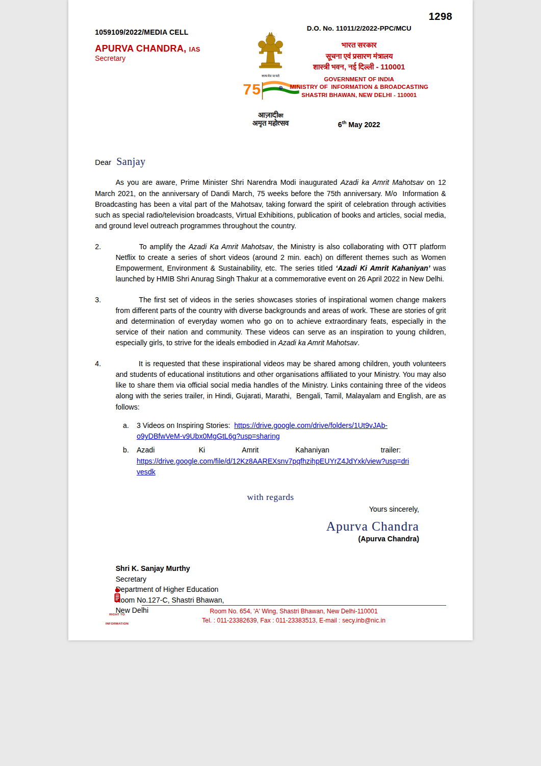1298
1059109/2022/MEDIA CELL
APURVA CHANDRA, IAS
Secretary
सत्यमेव जयते
7 5
आज़ादीका
अमृत महोत्सव
D.O. No. 11011/2/2022-PPC/MCU
भारत सरकार
सूचना एवं प्रसारण मंत्रालय
शास्त्री भवन, नई दिल्ली - 110001
GOVERNMENT OF INDIA
MINISTRY OF INFORMATION & BROADCASTING
SHASTRI BHAWAN, NEW DELHI - 110001
6th May 2022
Dear Sanjay
As you are aware, Prime Minister Shri Narendra Modi inaugurated Azadi ka Amrit Mahotsav on 12 March 2021, on the anniversary of Dandi March, 75 weeks before the 75th anniversary. M/o Information & Broadcasting has been a vital part of the Mahotsav, taking forward the spirit of celebration through activities such as special radio/television broadcasts, Virtual Exhibitions, publication of books and articles, social media, and ground level outreach programmes throughout the country.
2. To amplify the Azadi Ka Amrit Mahotsav, the Ministry is also collaborating with OTT platform Netflix to create a series of short videos (around 2 min. each) on different themes such as Women Empowerment, Environment & Sustainability, etc. The series titled ‘Azadi Ki Amrit Kahaniyan’ was launched by HMIB Shri Anurag Singh Thakur at a commemorative event on 26 April 2022 in New Delhi.
3. The first set of videos in the series showcases stories of inspirational women change makers from different parts of the country with diverse backgrounds and areas of work. These are stories of grit and determination of everyday women who go on to achieve extraordinary feats, especially in the service of their nation and community. These videos can serve as an inspiration to young children, especially girls, to strive for the ideals embodied in Azadi ka Amrit Mahotsav.
4. It is requested that these inspirational videos may be shared among children, youth volunteers and students of educational institutions and other organisations affiliated to your Ministry. You may also like to share them via official social media handles of the Ministry. Links containing three of the videos along with the series trailer, in Hindi, Gujarati, Marathi, Bengali, Tamil, Malayalam and English, are as follows:
a. 3 Videos on Inspiring Stories: https://drive.google.com/drive/folders/1Ut9vJAb-
o9yDBfwVeM-v9Ubx0MgGtL6g?usp=sharing
b. Azadi Ki Amrit Kahaniyan trailer: https://drive.google.com/file/d/12Kz8AAREXsnv7pqfhzihpEUYrZ4JdYxk/view?usp=dri
vesdk
with regards
Yours sincerely,
Apurva Chandra
(Apurva Chandra)
Shri K. Sanjay Murthy
Secretary
Department of Higher Education
Room No.127-C, Shastri Bhawan,
New Delhi
RIGHT TO
INFORMATION
Room No. 654, 'A' Wing, Shastri Bhawan, New Delhi-110001
Tel. : 011-23382639, Fax : 011-23383513, E-mail : secy.inb@nic.in